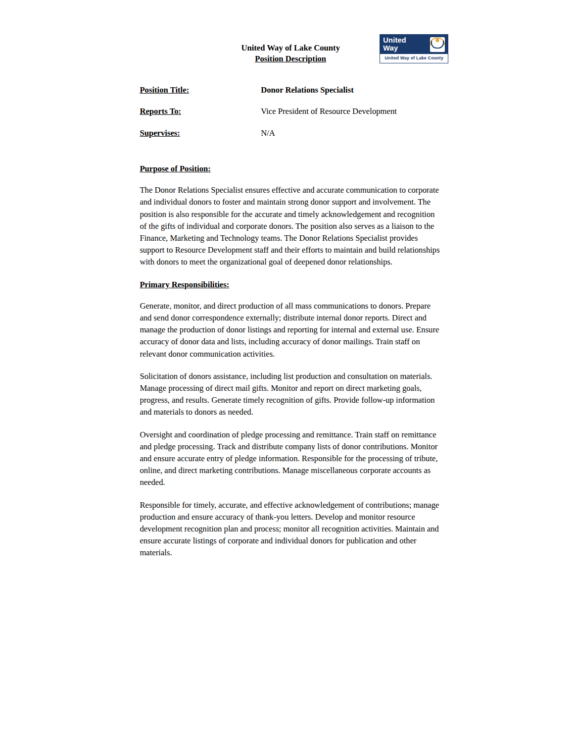United
Way
United Way of Lake County
United Way of Lake County
Position Description
| Position Title: | Donor Relations Specialist |
| Reports To: | Vice President of Resource Development |
| Supervises: | N/A |
Purpose of Position:
The Donor Relations Specialist ensures effective and accurate communication to corporate and individual donors to foster and maintain strong donor support and involvement. The position is also responsible for the accurate and timely acknowledgement and recognition of the gifts of individual and corporate donors. The position also serves as a liaison to the Finance, Marketing and Technology teams. The Donor Relations Specialist provides support to Resource Development staff and their efforts to maintain and build relationships with donors to meet the organizational goal of deepened donor relationships.
Primary Responsibilities:
Generate, monitor, and direct production of all mass communications to donors. Prepare and send donor correspondence externally; distribute internal donor reports. Direct and manage the production of donor listings and reporting for internal and external use. Ensure accuracy of donor data and lists, including accuracy of donor mailings. Train staff on relevant donor communication activities.
Solicitation of donors assistance, including list production and consultation on materials. Manage processing of direct mail gifts. Monitor and report on direct marketing goals, progress, and results. Generate timely recognition of gifts. Provide follow-up information and materials to donors as needed.
Oversight and coordination of pledge processing and remittance. Train staff on remittance and pledge processing. Track and distribute company lists of donor contributions. Monitor and ensure accurate entry of pledge information. Responsible for the processing of tribute, online, and direct marketing contributions. Manage miscellaneous corporate accounts as needed.
Responsible for timely, accurate, and effective acknowledgement of contributions; manage production and ensure accuracy of thank-you letters. Develop and monitor resource development recognition plan and process; monitor all recognition activities. Maintain and ensure accurate listings of corporate and individual donors for publication and other materials.